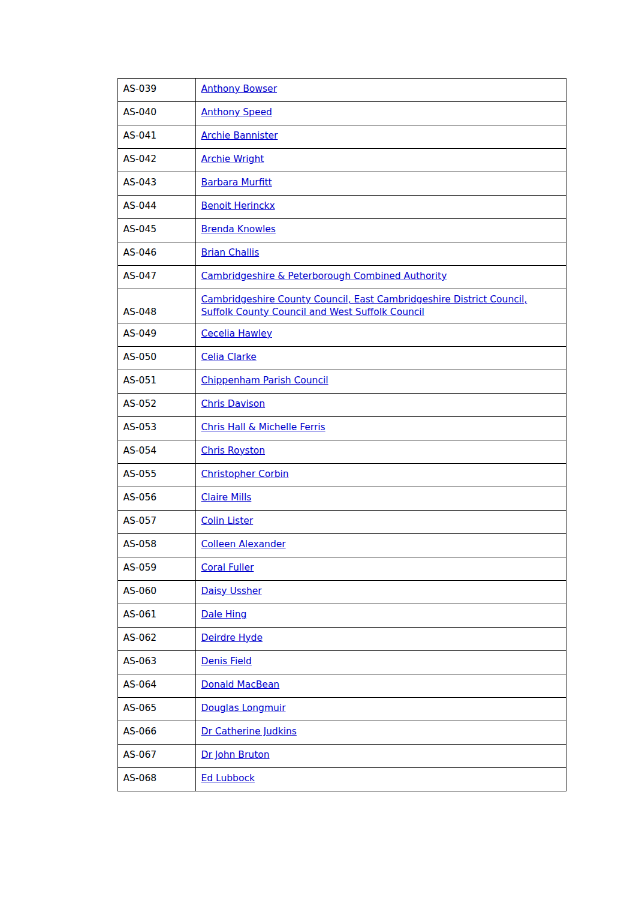| AS-039 | Anthony Bowser |
| AS-040 | Anthony Speed |
| AS-041 | Archie Bannister |
| AS-042 | Archie Wright |
| AS-043 | Barbara Murfitt |
| AS-044 | Benoit Herinckx |
| AS-045 | Brenda Knowles |
| AS-046 | Brian Challis |
| AS-047 | Cambridgeshire & Peterborough Combined Authority |
| AS-048 | Cambridgeshire County Council, East Cambridgeshire District Council, Suffolk County Council and West Suffolk Council |
| AS-049 | Cecelia Hawley |
| AS-050 | Celia Clarke |
| AS-051 | Chippenham Parish Council |
| AS-052 | Chris Davison |
| AS-053 | Chris Hall & Michelle Ferris |
| AS-054 | Chris Royston |
| AS-055 | Christopher Corbin |
| AS-056 | Claire Mills |
| AS-057 | Colin Lister |
| AS-058 | Colleen Alexander |
| AS-059 | Coral Fuller |
| AS-060 | Daisy Ussher |
| AS-061 | Dale Hing |
| AS-062 | Deirdre Hyde |
| AS-063 | Denis Field |
| AS-064 | Donald MacBean |
| AS-065 | Douglas Longmuir |
| AS-066 | Dr Catherine Judkins |
| AS-067 | Dr John Bruton |
| AS-068 | Ed Lubbock |